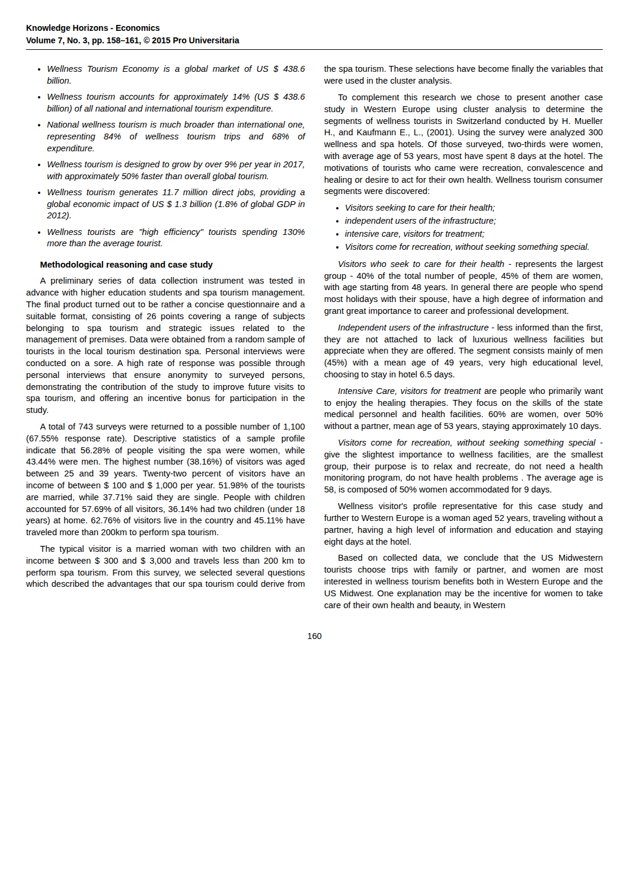Knowledge Horizons - Economics
Volume 7, No. 3, pp. 158–161, © 2015 Pro Universitaria
Wellness Tourism Economy is a global market of US $ 438.6 billion.
Wellness tourism accounts for approximately 14% (US $ 438.6 billion) of all national and international tourism expenditure.
National wellness tourism is much broader than international one, representing 84% of wellness tourism trips and 68% of expenditure.
Wellness tourism is designed to grow by over 9% per year in 2017, with approximately 50% faster than overall global tourism.
Wellness tourism generates 11.7 million direct jobs, providing a global economic impact of US $ 1.3 billion (1.8% of global GDP in 2012).
Wellness tourists are "high efficiency" tourists spending 130% more than the average tourist.
Methodological reasoning and case study
A preliminary series of data collection instrument was tested in advance with higher education students and spa tourism management. The final product turned out to be rather a concise questionnaire and a suitable format, consisting of 26 points covering a range of subjects belonging to spa tourism and strategic issues related to the management of premises. Data were obtained from a random sample of tourists in the local tourism destination spa. Personal interviews were conducted on a sore. A high rate of response was possible through personal interviews that ensure anonymity to surveyed persons, demonstrating the contribution of the study to improve future visits to spa tourism, and offering an incentive bonus for participation in the study.
A total of 743 surveys were returned to a possible number of 1,100 (67.55% response rate). Descriptive statistics of a sample profile indicate that 56.28% of people visiting the spa were women, while 43.44% were men. The highest number (38.16%) of visitors was aged between 25 and 39 years. Twenty-two percent of visitors have an income of between $ 100 and $ 1,000 per year. 51.98% of the tourists are married, while 37.71% said they are single. People with children accounted for 57.69% of all visitors, 36.14% had two children (under 18 years) at home. 62.76% of visitors live in the country and 45.11% have traveled more than 200km to perform spa tourism.
The typical visitor is a married woman with two children with an income between $ 300 and $ 3,000 and travels less than 200 km to perform spa tourism. From this survey, we selected several questions which described the advantages that our spa tourism could derive from the spa tourism. These selections have become finally the variables that were used in the cluster analysis.
To complement this research we chose to present another case study in Western Europe using cluster analysis to determine the segments of wellness tourists in Switzerland conducted by H. Mueller H., and Kaufmann E., L., (2001). Using the survey were analyzed 300 wellness and spa hotels. Of those surveyed, two-thirds were women, with average age of 53 years, most have spent 8 days at the hotel. The motivations of tourists who came were recreation, convalescence and healing or desire to act for their own health. Wellness tourism consumer segments were discovered:
Visitors seeking to care for their health;
independent users of the infrastructure;
intensive care, visitors for treatment;
Visitors come for recreation, without seeking something special.
Visitors who seek to care for their health - represents the largest group - 40% of the total number of people, 45% of them are women, with age starting from 48 years. In general there are people who spend most holidays with their spouse, have a high degree of information and grant great importance to career and professional development.
Independent users of the infrastructure - less informed than the first, they are not attached to lack of luxurious wellness facilities but appreciate when they are offered. The segment consists mainly of men (45%) with a mean age of 49 years, very high educational level, choosing to stay in hotel 6.5 days.
Intensive Care, visitors for treatment are people who primarily want to enjoy the healing therapies. They focus on the skills of the state medical personnel and health facilities. 60% are women, over 50% without a partner, mean age of 53 years, staying approximately 10 days.
Visitors come for recreation, without seeking something special - give the slightest importance to wellness facilities, are the smallest group, their purpose is to relax and recreate, do not need a health monitoring program, do not have health problems . The average age is 58, is composed of 50% women accommodated for 9 days.
Wellness visitor's profile representative for this case study and further to Western Europe is a woman aged 52 years, traveling without a partner, having a high level of information and education and staying eight days at the hotel.
Based on collected data, we conclude that the US Midwestern tourists choose trips with family or partner, and women are most interested in wellness tourism benefits both in Western Europe and the US Midwest. One explanation may be the incentive for women to take care of their own health and beauty, in Western
160